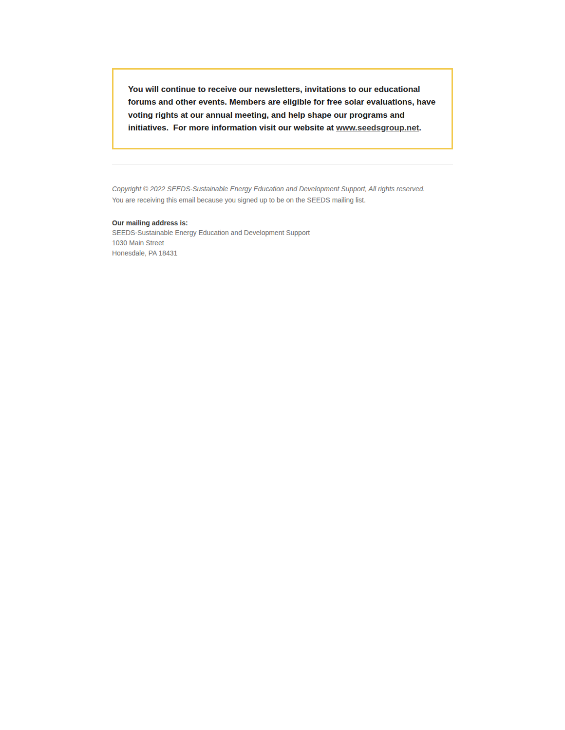You will continue to receive our newsletters, invitations to our educational forums and other events. Members are eligible for free solar evaluations, have voting rights at our annual meeting, and help shape our programs and initiatives. For more information visit our website at www.seedsgroup.net.
Copyright © 2022 SEEDS-Sustainable Energy Education and Development Support, All rights reserved.
You are receiving this email because you signed up to be on the SEEDS mailing list.
Our mailing address is:
SEEDS-Sustainable Energy Education and Development Support
1030 Main Street
Honesdale, PA 18431